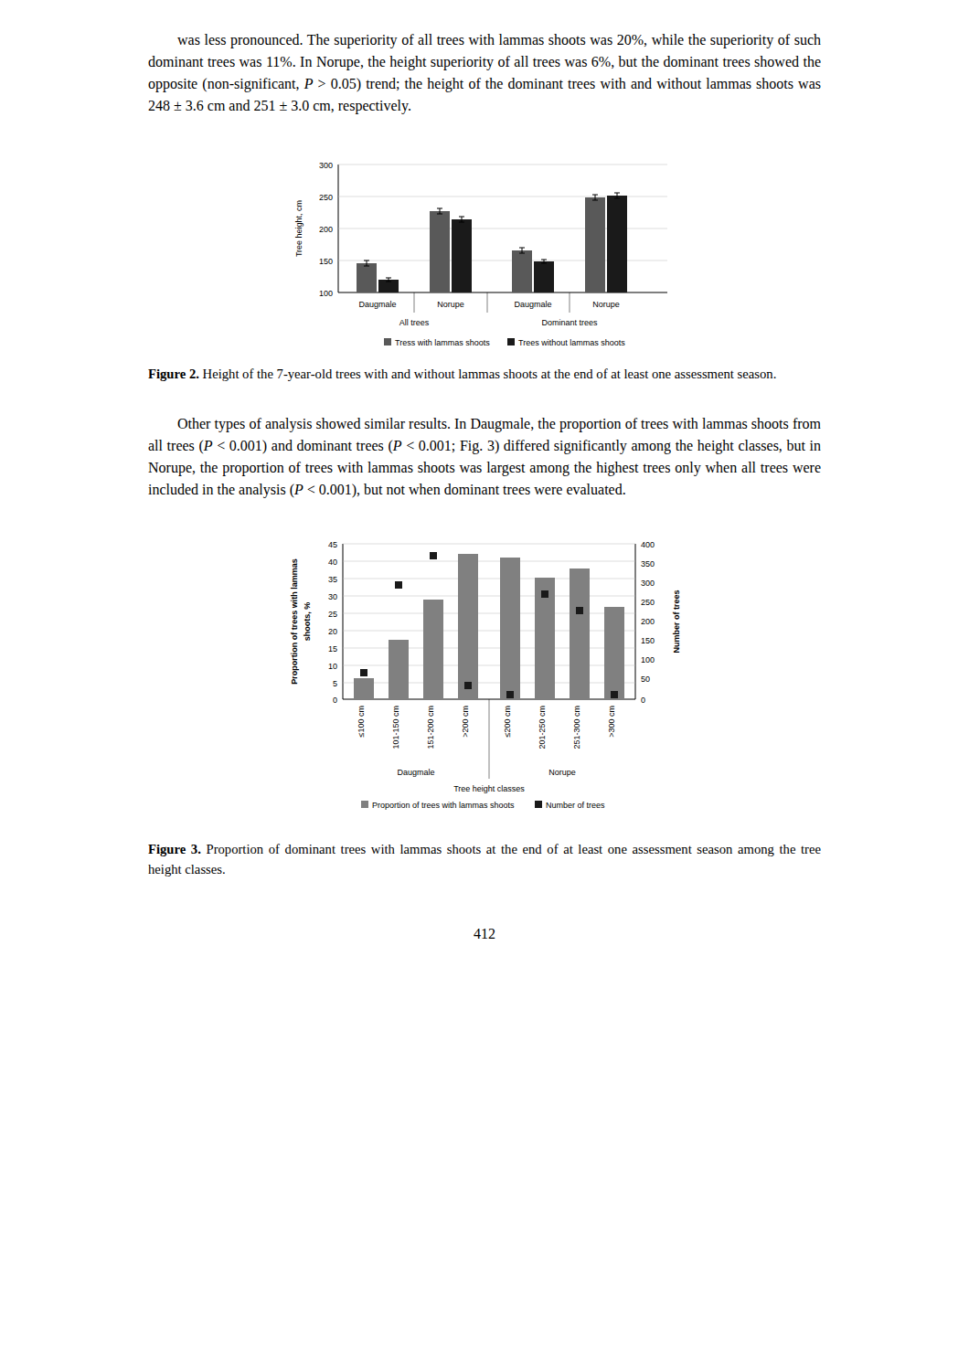was less pronounced. The superiority of all trees with lammas shoots was 20%, while the superiority of such dominant trees was 11%. In Norupe, the height superiority of all trees was 6%, but the dominant trees showed the opposite (non-significant, P > 0.05) trend; the height of the dominant trees with and without lammas shoots was 248 ± 3.6 cm and 251 ± 3.0 cm, respectively.
300 250 200 150 100 Tree height, cm Daugmale Norupe Daugmale Norupe All trees Dominant trees Tress with lammas shoots Trees without lammas shoots
Figure 2. Height of the 7-year-old trees with and without lammas shoots at the end of at least one assessment season.
Other types of analysis showed similar results. In Daugmale, the proportion of trees with lammas shoots from all trees (P < 0.001) and dominant trees (P < 0.001; Fig. 3) differed significantly among the height classes, but in Norupe, the proportion of trees with lammas shoots was largest among the highest trees only when all trees were included in the analysis (P < 0.001), but not when dominant trees were evaluated.
45 40 35 30 25 20 15 10 5 0 400 350 300 250 200 150 100 50 0 Proportion of trees with lammas shoots, % Number of trees ≤100 cm 101-150 cm 151-200 cm >200 cm ≤200 cm 201-250 cm 251-300 cm >300 cm Daugmale Norupe Tree height classes Proportion of trees with lammas shoots Number of trees
Figure 3. Proportion of dominant trees with lammas shoots at the end of at least one assessment season among the tree height classes.
412